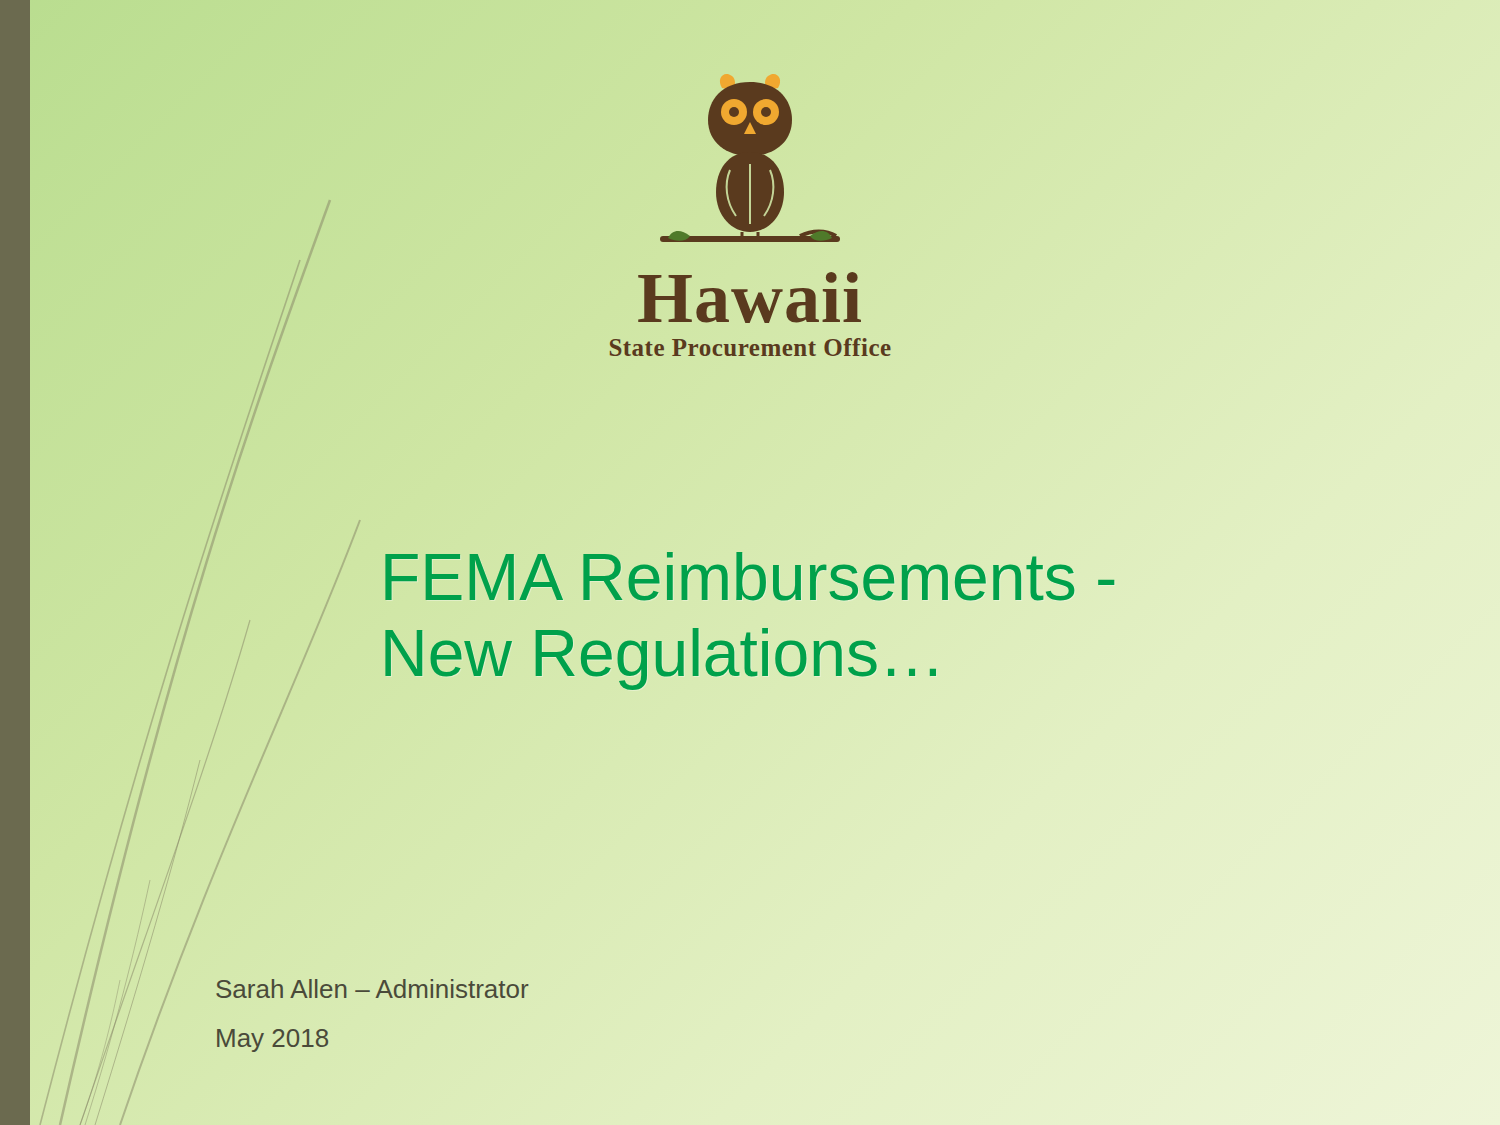Hawaii
State Procurement Office
FEMA Reimbursements -
New Regulations…
Sarah Allen – Administrator
May 2018